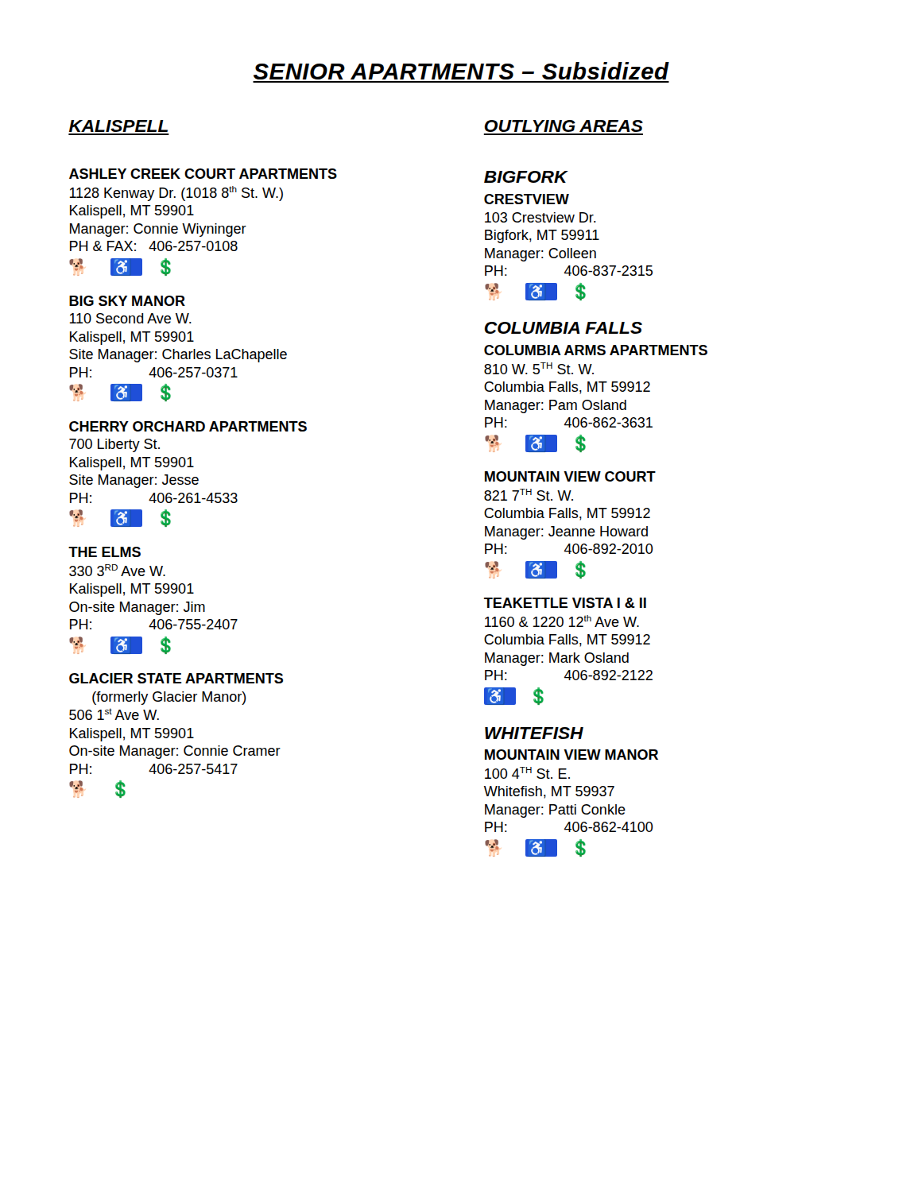SENIOR APARTMENTS – Subsidized
KALISPELL
Ashley Creek Court Apartments
1128 Kenway Dr. (1018 8th St. W.)
Kalispell, MT 59901
Manager: Connie Wiyninger
PH & FAX: 406-257-0108
🐕 ♿ 💲
Big Sky Manor
110 Second Ave W.
Kalispell, MT 59901
Site Manager: Charles LaChapelle
PH: 406-257-0371
🐕 ♿ 💲
Cherry Orchard Apartments
700 Liberty St.
Kalispell, MT 59901
Site Manager: Jesse
PH: 406-261-4533
🐕 ♿ 💲
The Elms
330 3RD Ave W.
Kalispell, MT 59901
On-site Manager: Jim
PH: 406-755-2407
🐕 ♿ 💲
Glacier State Apartments
(formerly Glacier Manor)
506 1st Ave W.
Kalispell, MT 59901
On-site Manager: Connie Cramer
PH: 406-257-5417
🐕 💲
OUTLYING AREAS
BIGFORK
Crestview
103 Crestview Dr.
Bigfork, MT 59911
Manager: Colleen
PH: 406-837-2315
🐕 ♿ 💲
COLUMBIA FALLS
Columbia Arms Apartments
810 W. 5TH St. W.
Columbia Falls, MT 59912
Manager: Pam Osland
PH: 406-862-3631
🐕 ♿ 💲
Mountain View Court
821 7TH St. W.
Columbia Falls, MT 59912
Manager: Jeanne Howard
PH: 406-892-2010
🐕 ♿ 💲
Teakettle Vista I & II
1160 & 1220 12th Ave W.
Columbia Falls, MT 59912
Manager: Mark Osland
PH: 406-892-2122
♿ 💲
WHITEFISH
Mountain View Manor
100 4TH St. E.
Whitefish, MT 59937
Manager: Patti Conkle
PH: 406-862-4100
🐕 ♿ 💲